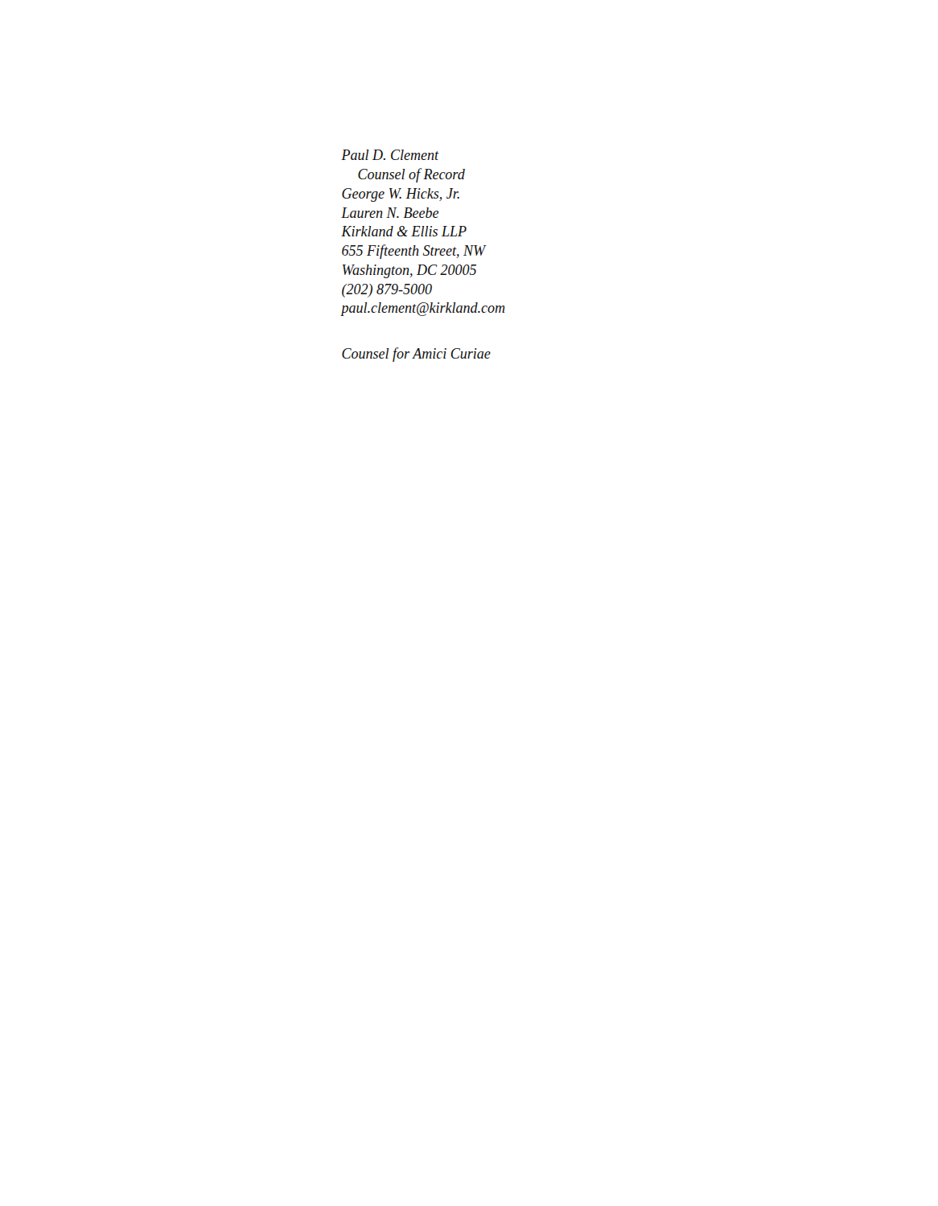Paul D. Clement
Counsel of Record George W. Hicks, Jr.
Lauren N. Beebe
Kirkland & Ellis LLP
655 Fifteenth Street, NW
Washington, DC 20005
(202) 879-5000
paul.clement@kirkland.com
Counsel for Amici Curiae